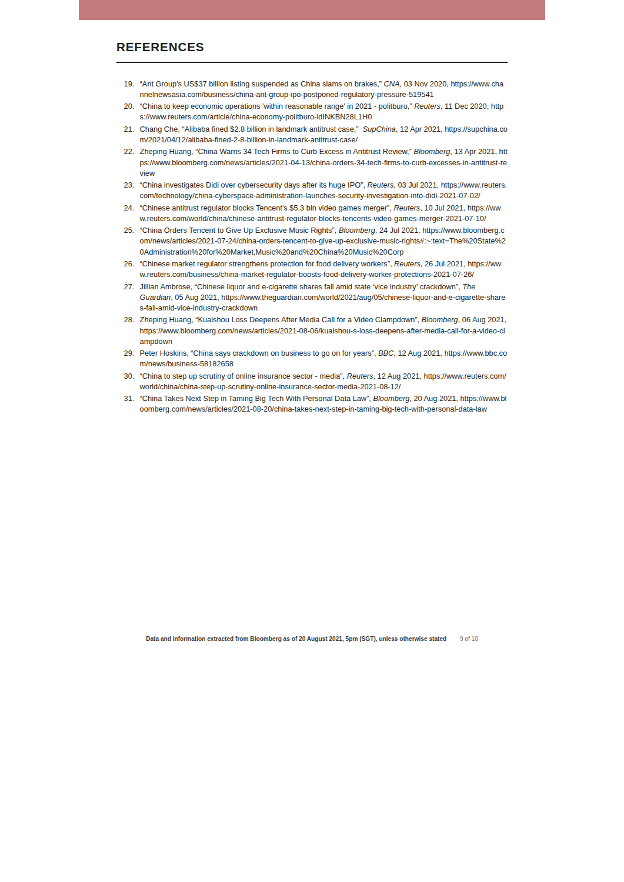REFERENCES
“Ant Group's US$37 billion listing suspended as China slams on brakes,” CNA, 03 Nov 2020, https://www.channelnewsasia.com/business/china-ant-group-ipo-postponed-regulatory-pressure-519541
“China to keep economic operations 'within reasonable range' in 2021 - politburo,” Reuters, 11 Dec 2020, https://www.reuters.com/article/china-economy-politburo-idINKBN28L1H0
Chang Che, “Alibaba fined $2.8 billion in landmark antitrust case,” SupChina, 12 Apr 2021, https://supchina.com/2021/04/12/alibaba-fined-2-8-billion-in-landmark-antitrust-case/
Zheping Huang, “China Warns 34 Tech Firms to Curb Excess in Antitrust Review,” Bloomberg, 13 Apr 2021, https://www.bloomberg.com/news/articles/2021-04-13/china-orders-34-tech-firms-to-curb-excesses-in-antitrust-review
“China investigates Didi over cybersecurity days after its huge IPO”, Reuters, 03 Jul 2021, https://www.reuters.com/technology/china-cyberspace-administration-launches-security-investigation-into-didi-2021-07-02/
“Chinese antitrust regulator blocks Tencent's $5.3 bln video games merger”, Reuters, 10 Jul 2021, https://www.reuters.com/world/china/chinese-antitrust-regulator-blocks-tencents-video-games-merger-2021-07-10/
“China Orders Tencent to Give Up Exclusive Music Rights”, Bloomberg, 24 Jul 2021, https://www.bloomberg.com/news/articles/2021-07-24/china-orders-tencent-to-give-up-exclusive-music-rights#:~:text=The%20State%20Administration%20for%20Market,Music%20and%20China%20Music%20Corp
“Chinese market regulator strengthens protection for food delivery workers”, Reuters, 26 Jul 2021, https://www.reuters.com/business/china-market-regulator-boosts-food-delivery-worker-protections-2021-07-26/
Jillian Ambrose, “Chinese liquor and e-cigarette shares fall amid state ‘vice industry’ crackdown”, The Guardian, 05 Aug 2021, https://www.theguardian.com/world/2021/aug/05/chinese-liquor-and-e-cigarette-shares-fall-amid-vice-industry-crackdown
Zheping Huang, “Kuaishou Loss Deepens After Media Call for a Video Clampdown”, Bloomberg, 06 Aug 2021, https://www.bloomberg.com/news/articles/2021-08-06/kuaishou-s-loss-deepens-after-media-call-for-a-video-clampdown
Peter Hoskins, “China says crackdown on business to go on for years”, BBC, 12 Aug 2021, https://www.bbc.com/news/business-58182658
“China to step up scrutiny of online insurance sector - media”, Reuters, 12 Aug 2021, https://www.reuters.com/world/china/china-step-up-scrutiny-online-insurance-sector-media-2021-08-12/
“China Takes Next Step in Taming Big Tech With Personal Data Law”, Bloomberg, 20 Aug 2021, https://www.bloomberg.com/news/articles/2021-08-20/china-takes-next-step-in-taming-big-tech-with-personal-data-law
Data and information extracted from Bloomberg as of 20 August 2021, 5pm (SGT), unless otherwise stated 9 of 10